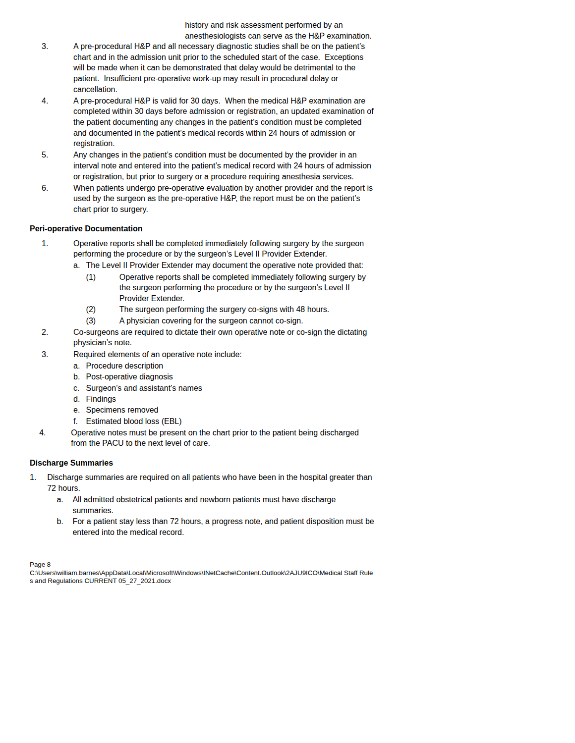history and risk assessment performed by an anesthesiologists can serve as the H&P examination.
3. A pre-procedural H&P and all necessary diagnostic studies shall be on the patient’s chart and in the admission unit prior to the scheduled start of the case. Exceptions will be made when it can be demonstrated that delay would be detrimental to the patient. Insufficient pre-operative work-up may result in procedural delay or cancellation.
4. A pre-procedural H&P is valid for 30 days. When the medical H&P examination are completed within 30 days before admission or registration, an updated examination of the patient documenting any changes in the patient’s condition must be completed and documented in the patient’s medical records within 24 hours of admission or registration.
5. Any changes in the patient’s condition must be documented by the provider in an interval note and entered into the patient’s medical record with 24 hours of admission or registration, but prior to surgery or a procedure requiring anesthesia services.
6. When patients undergo pre-operative evaluation by another provider and the report is used by the surgeon as the pre-operative H&P, the report must be on the patient’s chart prior to surgery.
Peri-operative Documentation
1. Operative reports shall be completed immediately following surgery by the surgeon performing the procedure or by the surgeon’s Level II Provider Extender.
a. The Level II Provider Extender may document the operative note provided that:
(1) Operative reports shall be completed immediately following surgery by the surgeon performing the procedure or by the surgeon’s Level II Provider Extender.
(2) The surgeon performing the surgery co-signs with 48 hours.
(3) A physician covering for the surgeon cannot co-sign.
2. Co-surgeons are required to dictate their own operative note or co-sign the dictating physician’s note.
3. Required elements of an operative note include:
a. Procedure description
b. Post-operative diagnosis
c. Surgeon’s and assistant’s names
d. Findings
e. Specimens removed
f. Estimated blood loss (EBL)
4. Operative notes must be present on the chart prior to the patient being discharged from the PACU to the next level of care.
Discharge Summaries
1. Discharge summaries are required on all patients who have been in the hospital greater than 72 hours.
a. All admitted obstetrical patients and newborn patients must have discharge summaries.
b. For a patient stay less than 72 hours, a progress note, and patient disposition must be entered into the medical record.
Page 8
C:\Users\william.barnes\AppData\Local\Microsoft\Windows\INetCache\Content.Outlook\2AJU9ICO\Medical Staff Rules and Regulations CURRENT 05_27_2021.docx